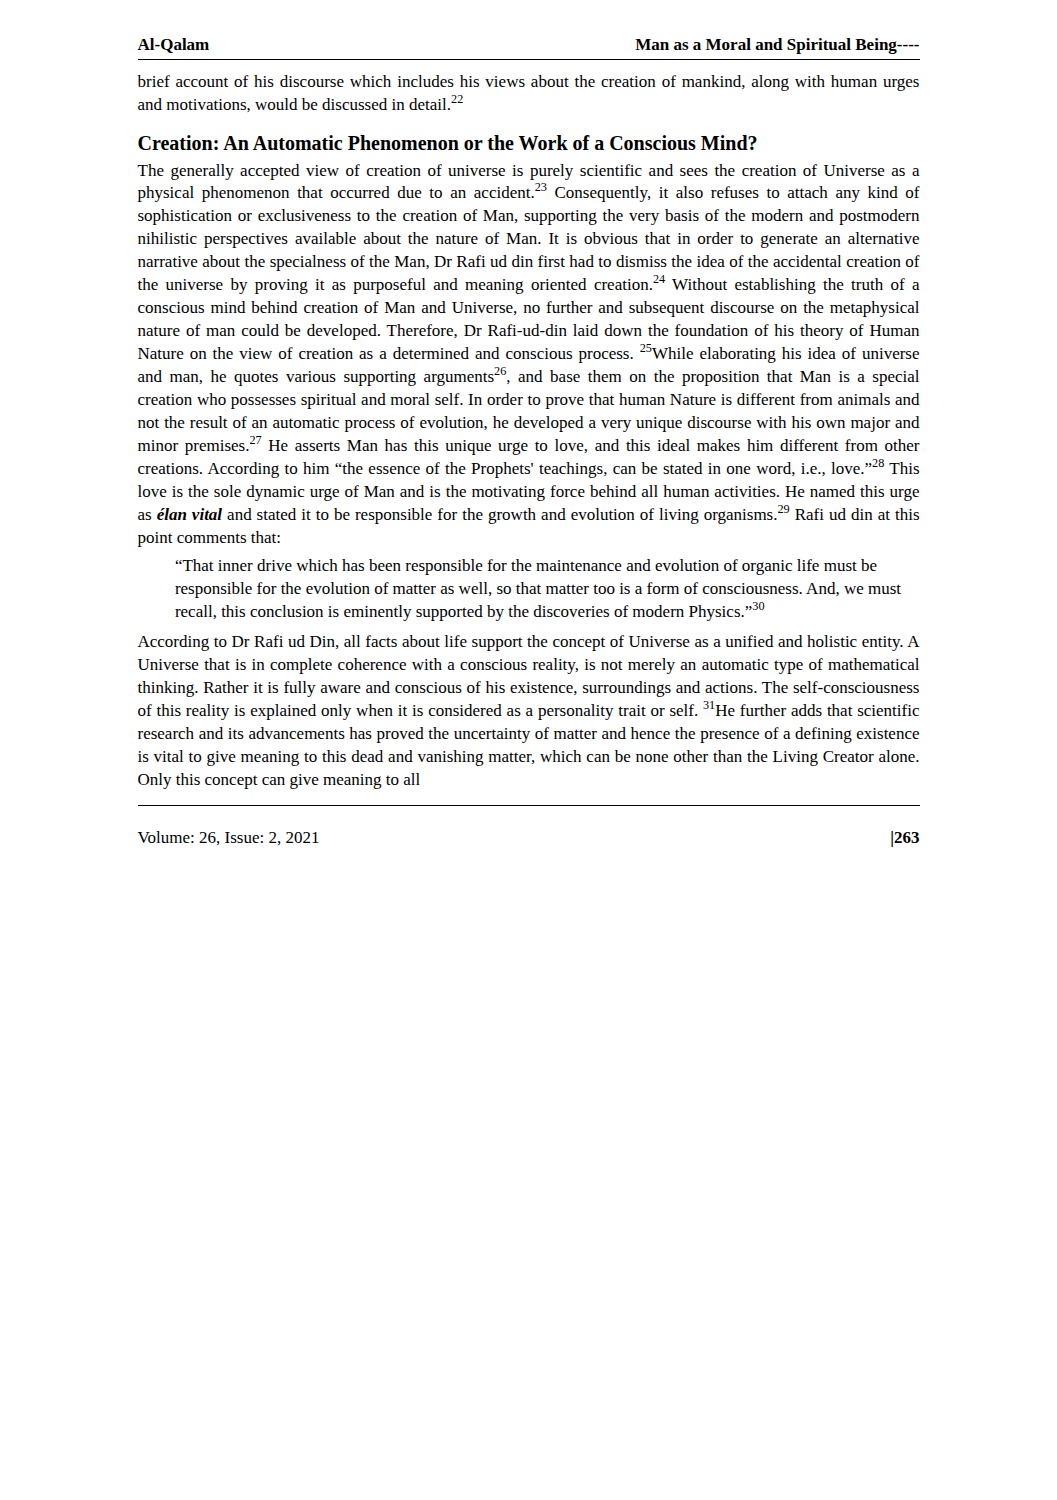Al-Qalam
Man as a Moral and Spiritual Being----
brief account of his discourse which includes his views about the creation of mankind, along with human urges and motivations, would be discussed in detail.22
Creation: An Automatic Phenomenon or the Work of a Conscious Mind?
The generally accepted view of creation of universe is purely scientific and sees the creation of Universe as a physical phenomenon that occurred due to an accident.23 Consequently, it also refuses to attach any kind of sophistication or exclusiveness to the creation of Man, supporting the very basis of the modern and postmodern nihilistic perspectives available about the nature of Man. It is obvious that in order to generate an alternative narrative about the specialness of the Man, Dr Rafi ud din first had to dismiss the idea of the accidental creation of the universe by proving it as purposeful and meaning oriented creation.24 Without establishing the truth of a conscious mind behind creation of Man and Universe, no further and subsequent discourse on the metaphysical nature of man could be developed. Therefore, Dr Rafi-ud-din laid down the foundation of his theory of Human Nature on the view of creation as a determined and conscious process. 25While elaborating his idea of universe and man, he quotes various supporting arguments26, and base them on the proposition that Man is a special creation who possesses spiritual and moral self. In order to prove that human Nature is different from animals and not the result of an automatic process of evolution, he developed a very unique discourse with his own major and minor premises.27 He asserts Man has this unique urge to love, and this ideal makes him different from other creations. According to him “the essence of the Prophets' teachings, can be stated in one word, i.e., love.”28 This love is the sole dynamic urge of Man and is the motivating force behind all human activities. He named this urge as élan vital and stated it to be responsible for the growth and evolution of living organisms.29 Rafi ud din at this point comments that:
“That inner drive which has been responsible for the maintenance and evolution of organic life must be responsible for the evolution of matter as well, so that matter too is a form of consciousness. And, we must recall, this conclusion is eminently supported by the discoveries of modern Physics.”30
According to Dr Rafi ud Din, all facts about life support the concept of Universe as a unified and holistic entity. A Universe that is in complete coherence with a conscious reality, is not merely an automatic type of mathematical thinking. Rather it is fully aware and conscious of his existence, surroundings and actions. The self-consciousness of this reality is explained only when it is considered as a personality trait or self. 31He further adds that scientific research and its advancements has proved the uncertainty of matter and hence the presence of a defining existence is vital to give meaning to this dead and vanishing matter, which can be none other than the Living Creator alone. Only this concept can give meaning to all
Volume: 26, Issue: 2, 2021
|263